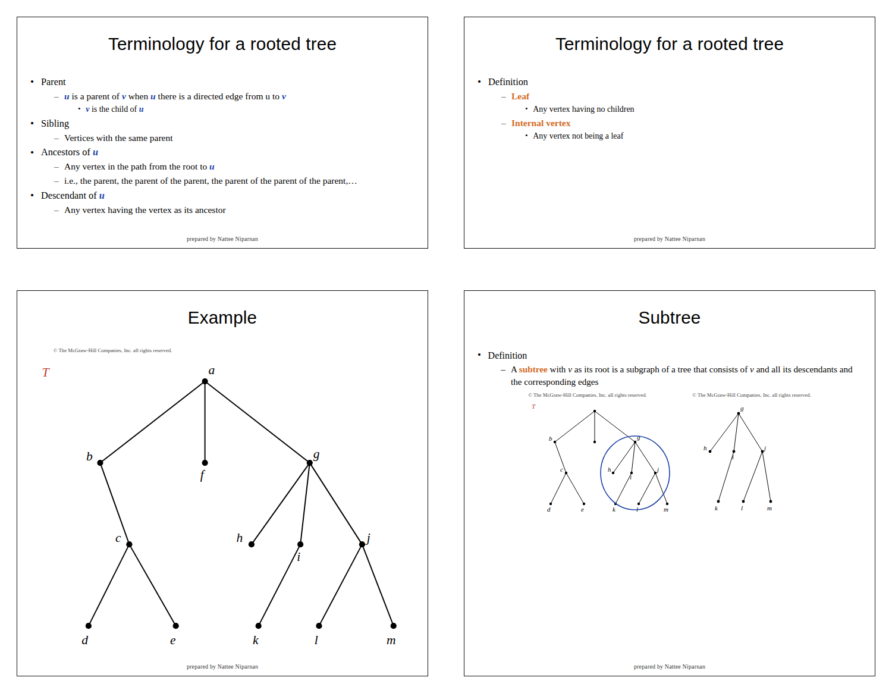Terminology for a rooted tree
Parent
u is a parent of v when u there is a directed edge from u to v
v is the child of u
Sibling
Vertices with the same parent
Ancestors of u
Any vertex in the path from the root to u
i.e., the parent, the parent of the parent, the parent of the parent of the parent,…
Descendant of u
Any vertex having the vertex as its ancestor
prepared by Nattee Niparnan
Terminology for a rooted tree
Definition
Leaf
Any vertex having no children
Internal vertex
Any vertex not being a leaf
prepared by Nattee Niparnan
Example
© The McGraw-Hill Companies, Inc. all rights reserved.
T a b f g c h i j d e k l m
prepared by Nattee Niparnan
Subtree
Definition
A subtree with v as its root is a subgraph of a tree that consists of v and all its descendants and the corresponding edges
© The McGraw-Hill Companies, Inc. all rights reserved.
T b g c h i j d e k l m
© The McGraw-Hill Companies, Inc. all rights reserved.
g h i j k l m
prepared by Nattee Niparnan